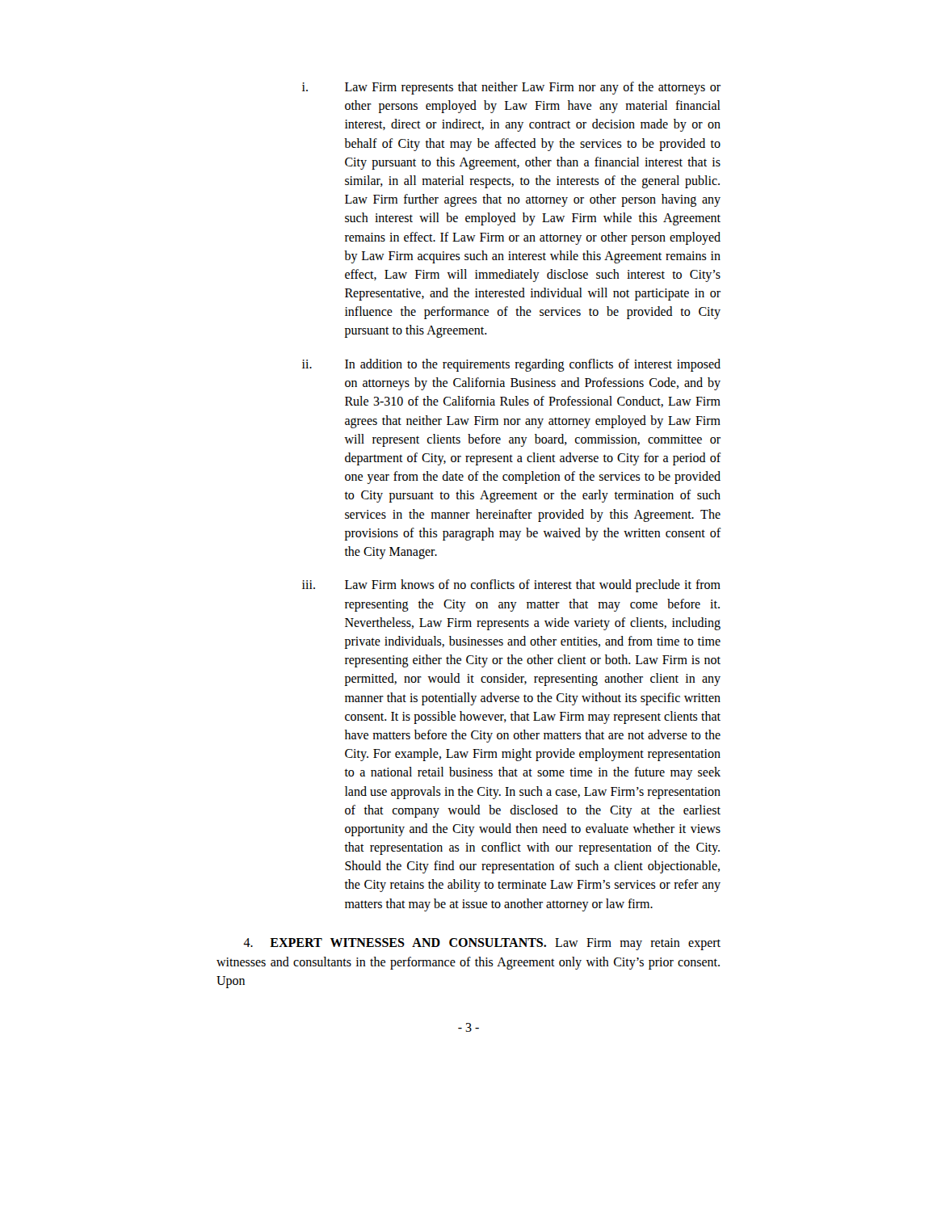i.
Law Firm represents that neither Law Firm nor any of the attorneys or other persons employed by Law Firm have any material financial interest, direct or indirect, in any contract or decision made by or on behalf of City that may be affected by the services to be provided to City pursuant to this Agreement, other than a financial interest that is similar, in all material respects, to the interests of the general public. Law Firm further agrees that no attorney or other person having any such interest will be employed by Law Firm while this Agreement remains in effect. If Law Firm or an attorney or other person employed by Law Firm acquires such an interest while this Agreement remains in effect, Law Firm will immediately disclose such interest to City’s Representative, and the interested individual will not participate in or influence the performance of the services to be provided to City pursuant to this Agreement.
ii.
In addition to the requirements regarding conflicts of interest imposed on attorneys by the California Business and Professions Code, and by Rule 3-310 of the California Rules of Professional Conduct, Law Firm agrees that neither Law Firm nor any attorney employed by Law Firm will represent clients before any board, commission, committee or department of City, or represent a client adverse to City for a period of one year from the date of the completion of the services to be provided to City pursuant to this Agreement or the early termination of such services in the manner hereinafter provided by this Agreement. The provisions of this paragraph may be waived by the written consent of the City Manager.
iii.
Law Firm knows of no conflicts of interest that would preclude it from representing the City on any matter that may come before it. Nevertheless, Law Firm represents a wide variety of clients, including private individuals, businesses and other entities, and from time to time representing either the City or the other client or both. Law Firm is not permitted, nor would it consider, representing another client in any manner that is potentially adverse to the City without its specific written consent. It is possible however, that Law Firm may represent clients that have matters before the City on other matters that are not adverse to the City. For example, Law Firm might provide employment representation to a national retail business that at some time in the future may seek land use approvals in the City. In such a case, Law Firm’s representation of that company would be disclosed to the City at the earliest opportunity and the City would then need to evaluate whether it views that representation as in conflict with our representation of the City. Should the City find our representation of such a client objectionable, the City retains the ability to terminate Law Firm’s services or refer any matters that may be at issue to another attorney or law firm.
4. EXPERT WITNESSES AND CONSULTANTS. Law Firm may retain expert witnesses and consultants in the performance of this Agreement only with City’s prior consent. Upon
- 3 -